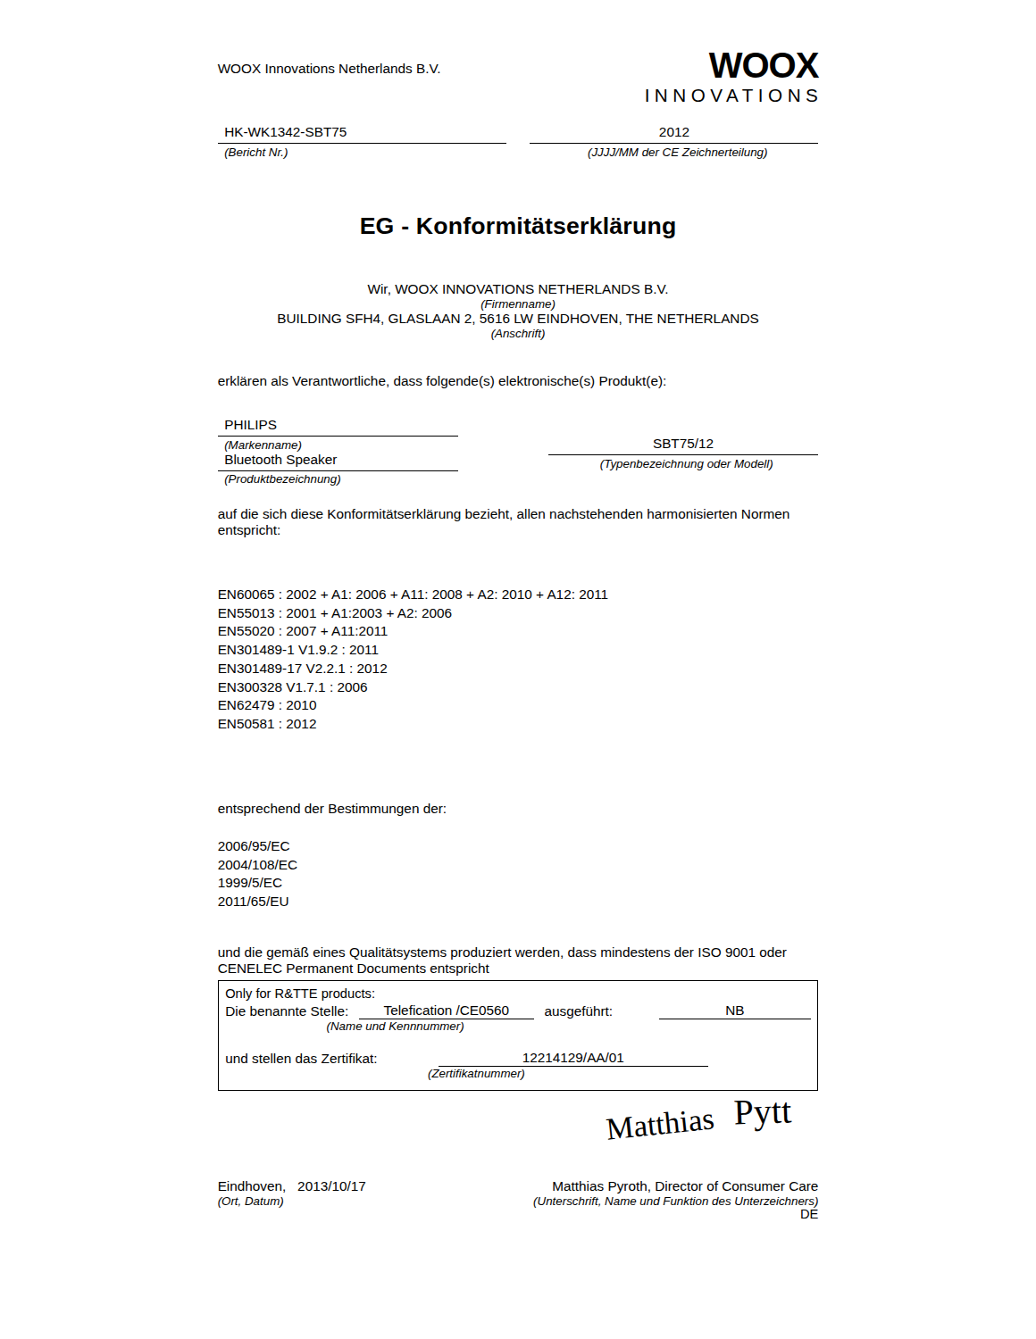WOOX
INNOVATIONS
WOOX Innovations Netherlands B.V.
HK-WK1342-SBT75
(Bericht Nr.)
2012
(JJJJ/MM der CE Zeichnerteilung)
EG - Konformitätserklärung
Wir, WOOX INNOVATIONS NETHERLANDS B.V.
(Firmenname)
BUILDING SFH4, GLASLAAN 2, 5616 LW EINDHOVEN, THE NETHERLANDS
(Anschrift)
erklären als Verantwortliche, dass folgende(s) elektronische(s) Produkt(e):
PHILIPS
(Markenname)
Bluetooth Speaker
(Produktbezeichnung)
SBT75/12
(Typenbezeichnung oder Modell)
auf die sich diese Konformitätserklärung bezieht, allen nachstehenden harmonisierten Normen entspricht:
EN60065 : 2002 + A1: 2006 + A11: 2008 + A2: 2010 + A12: 2011
EN55013 : 2001 + A1:2003 + A2: 2006
EN55020 : 2007 + A11:2011
EN301489-1 V1.9.2 : 2011
EN301489-17 V2.2.1 : 2012
EN300328 V1.7.1 : 2006
EN62479 : 2010
EN50581 : 2012
entsprechend der Bestimmungen der:
2006/95/EC
2004/108/EC
1999/5/EC
2011/65/EU
und die gemäß eines Qualitätsystems produziert werden, dass mindestens der ISO 9001 oder CENELEC Permanent Documents entspricht
Only for R&TTE products:
Die benannte Stelle:
Telefication /CE0560
ausgeführt:
NB
(Name und Kennnummer)
und stellen das Zertifikat:
12214129/AA/01
(Zertifikatnummer)
MatthiasPytt
Eindhoven, 2013/10/17
(Ort, Datum)
Matthias Pyroth, Director of Consumer Care
(Unterschrift, Name und Funktion des Unterzeichners)
DE